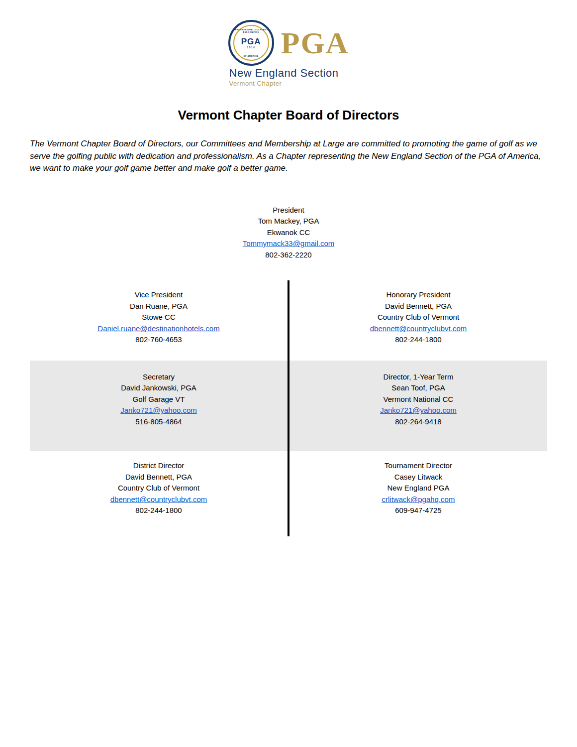Professional Golfers' Association
PGA
1916
of America
PGA
New England Section
Vermont Chapter
Vermont Chapter Board of Directors
The Vermont Chapter Board of Directors, our Committees and Membership at Large are committed to promoting the game of golf as we serve the golfing public with dedication and professionalism. As a Chapter representing the New England Section of the PGA of America, we want to make your golf game better and make golf a better game.
President
Tom Mackey, PGA
Ekwanok CC
Tommymack33@gmail.com
802-362-2220
| Vice President Dan Ruane, PGA Stowe CC Daniel.ruane@destinationhotels.com 802-760-4653 | Honorary President David Bennett, PGA Country Club of Vermont dbennett@countryclubvt.com 802-244-1800 |
| Secretary David Jankowski, PGA Golf Garage VT Janko721@yahoo.com 516-805-4864 | Director, 1-Year Term Sean Toof, PGA Vermont National CC Janko721@yahoo.com 802-264-9418 |
| District Director David Bennett, PGA Country Club of Vermont dbennett@countryclubvt.com 802-244-1800 | Tournament Director Casey Litwack New England PGA crlitwack@pgahq.com 609-947-4725 |